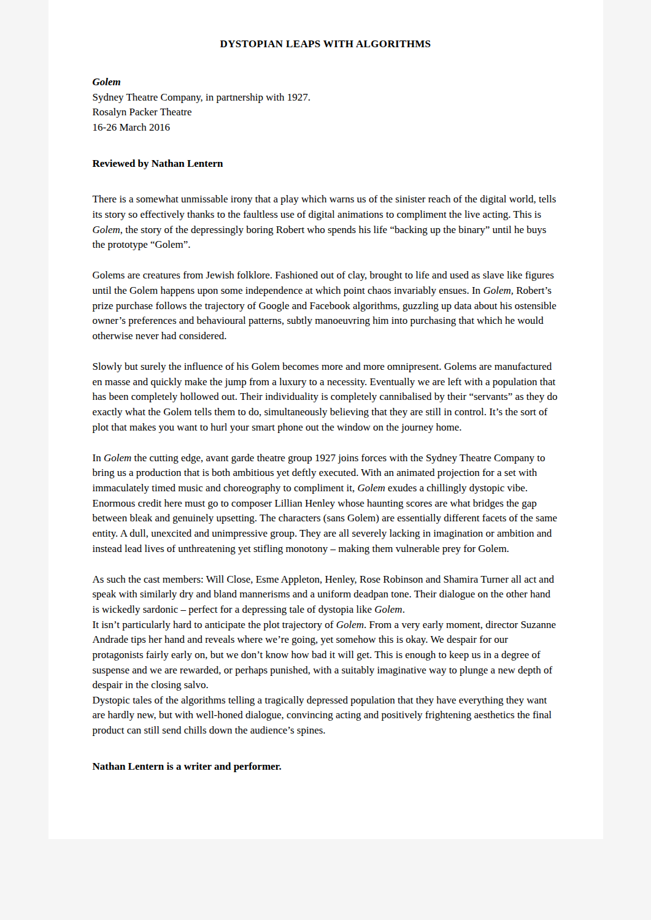Dystopian Leaps with Algorithms
Golem Sydney Theatre Company, in partnership with 1927. Rosalyn Packer Theatre 16-26 March 2016
Reviewed by Nathan Lentern
There is a somewhat unmissable irony that a play which warns us of the sinister reach of the digital world, tells its story so effectively thanks to the faultless use of digital animations to compliment the live acting. This is Golem, the story of the depressingly boring Robert who spends his life “backing up the binary” until he buys the prototype “Golem”.
Golems are creatures from Jewish folklore. Fashioned out of clay, brought to life and used as slave like figures until the Golem happens upon some independence at which point chaos invariably ensues. In Golem, Robert’s prize purchase follows the trajectory of Google and Facebook algorithms, guzzling up data about his ostensible owner’s preferences and behavioural patterns, subtly manoeuvring him into purchasing that which he would otherwise never had considered.
Slowly but surely the influence of his Golem becomes more and more omnipresent. Golems are manufactured en masse and quickly make the jump from a luxury to a necessity. Eventually we are left with a population that has been completely hollowed out. Their individuality is completely cannibalised by their “servants” as they do exactly what the Golem tells them to do, simultaneously believing that they are still in control. It’s the sort of plot that makes you want to hurl your smart phone out the window on the journey home.
In Golem the cutting edge, avant garde theatre group 1927 joins forces with the Sydney Theatre Company to bring us a production that is both ambitious yet deftly executed. With an animated projection for a set with immaculately timed music and choreography to compliment it, Golem exudes a chillingly dystopic vibe. Enormous credit here must go to composer Lillian Henley whose haunting scores are what bridges the gap between bleak and genuinely upsetting. The characters (sans Golem) are essentially different facets of the same entity. A dull, unexcited and unimpressive group. They are all severely lacking in imagination or ambition and instead lead lives of unthreatening yet stifling monotony – making them vulnerable prey for Golem.
As such the cast members: Will Close, Esme Appleton, Henley, Rose Robinson and Shamira Turner all act and speak with similarly dry and bland mannerisms and a uniform deadpan tone. Their dialogue on the other hand is wickedly sardonic – perfect for a depressing tale of dystopia like Golem.
It isn’t particularly hard to anticipate the plot trajectory of Golem. From a very early moment, director Suzanne Andrade tips her hand and reveals where we’re going, yet somehow this is okay. We despair for our protagonists fairly early on, but we don’t know how bad it will get. This is enough to keep us in a degree of suspense and we are rewarded, or perhaps punished, with a suitably imaginative way to plunge a new depth of despair in the closing salvo.
Dystopic tales of the algorithms telling a tragically depressed population that they have everything they want are hardly new, but with well-honed dialogue, convincing acting and positively frightening aesthetics the final product can still send chills down the audience’s spines.
Nathan Lentern is a writer and performer.